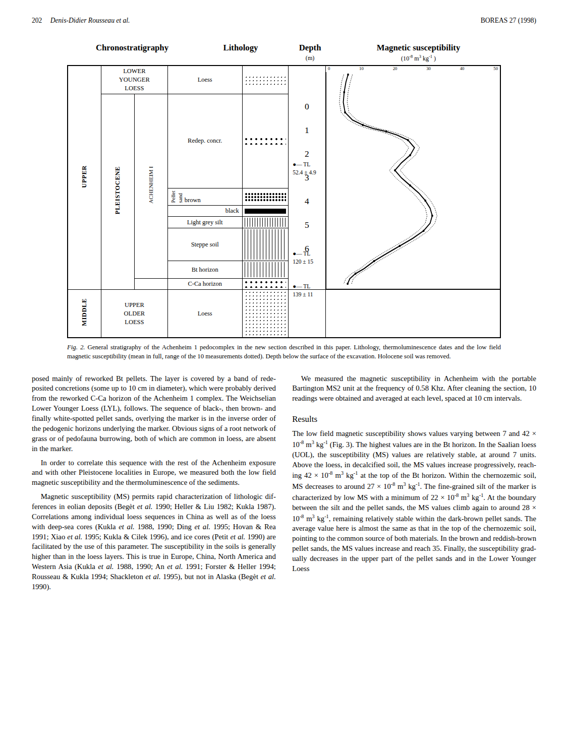202 Denis-Didier Rousseau et al.
BOREAS 27 (1998)
Chronostratigraphy
Lithology
Depth
(m)
Magnetic susceptibility
(10-8 m3 kg-1 )
| UPPER | LOWER YOUNGER LOESS | Loess | | 0 1 2 3 4 5 6 | 0 10 20 30 40 50 |
| PLEISTOCENE | ACHENHEIM I | Redep. concr. | |
| Pellet sand brown | |
| black | |
| Light grey silt | |
| Steppe soil | |
| Bt horizon | |
| | C-Ca horizon | |
| MIDDLE | UPPER OLDER LOESS | Loess | | | |
●— TL
52.4 ± 4.9
●— TL
120 ± 15
●— TL
139 ± 11
Fig. 2. General stratigraphy of the Achenheim 1 pedocomplex in the new section described in this paper. Lithology, thermoluminescence dates and the low field magnetic susceptibility (mean in full, range of the 10 measurements dotted). Depth below the surface of the excavation. Holocene soil was removed.
posed mainly of reworked Bt pellets. The layer is covered by a band of redeposited concretions (some up to 10 cm in diameter), which were probably derived from the reworked C-Ca horizon of the Achenheim 1 complex. The Weichselian Lower Younger Loess (LYL), follows. The sequence of black-, then brown- and finally white-spotted pellet sands, overlying the marker is in the inverse order of the pedogenic horizons underlying the marker. Obvious signs of a root network of grass or of pedofauna burrowing, both of which are common in loess, are absent in the marker.
In order to correlate this sequence with the rest of the Achenheim exposure and with other Pleistocene localities in Europe, we measured both the low field magnetic susceptibility and the thermoluminescence of the sediments.
Magnetic susceptibility (MS) permits rapid characterization of lithologic differences in eolian deposits (Begèt et al. 1990; Heller & Liu 1982; Kukla 1987). Correlations among individual loess sequences in China as well as of the loess with deep-sea cores (Kukla et al. 1988, 1990; Ding et al. 1995; Hovan & Rea 1991; Xiao et al. 1995; Kukla & Cilek 1996), and ice cores (Petit et al. 1990) are facilitated by the use of this parameter. The susceptibility in the soils is generally higher than in the loess layers. This is true in Europe, China, North America and Western Asia (Kukla et al. 1988, 1990; An et al. 1991; Forster & Heller 1994; Rousseau & Kukla 1994; Shackleton et al. 1995), but not in Alaska (Begèt et al. 1990).
We measured the magnetic susceptibility in Achenheim with the portable Bartington MS2 unit at the frequency of 0.58 Khz. After cleaning the section, 10 readings were obtained and averaged at each level, spaced at 10 cm intervals.
Results
The low field magnetic susceptibility shows values varying between 7 and 42 × 10-8 m3 kg-1 (Fig. 3). The highest values are in the Bt horizon. In the Saalian loess (UOL), the susceptibility (MS) values are relatively stable, at around 7 units. Above the loess, in decalcified soil, the MS values increase progressively, reaching 42 × 10-8 m3 kg-1 at the top of the Bt horizon. Within the chernozemic soil, MS decreases to around 27 × 10-8 m3 kg-1. The fine-grained silt of the marker is characterized by low MS with a minimum of 22 × 10-8 m3 kg-1. At the boundary between the silt and the pellet sands, the MS values climb again to around 28 × 10-8 m3 kg-1, remaining relatively stable within the dark-brown pellet sands. The average value here is almost the same as that in the top of the chernozemic soil, pointing to the common source of both materials. In the brown and reddish-brown pellet sands, the MS values increase and reach 35. Finally, the susceptibility gradually decreases in the upper part of the pellet sands and in the Lower Younger Loess